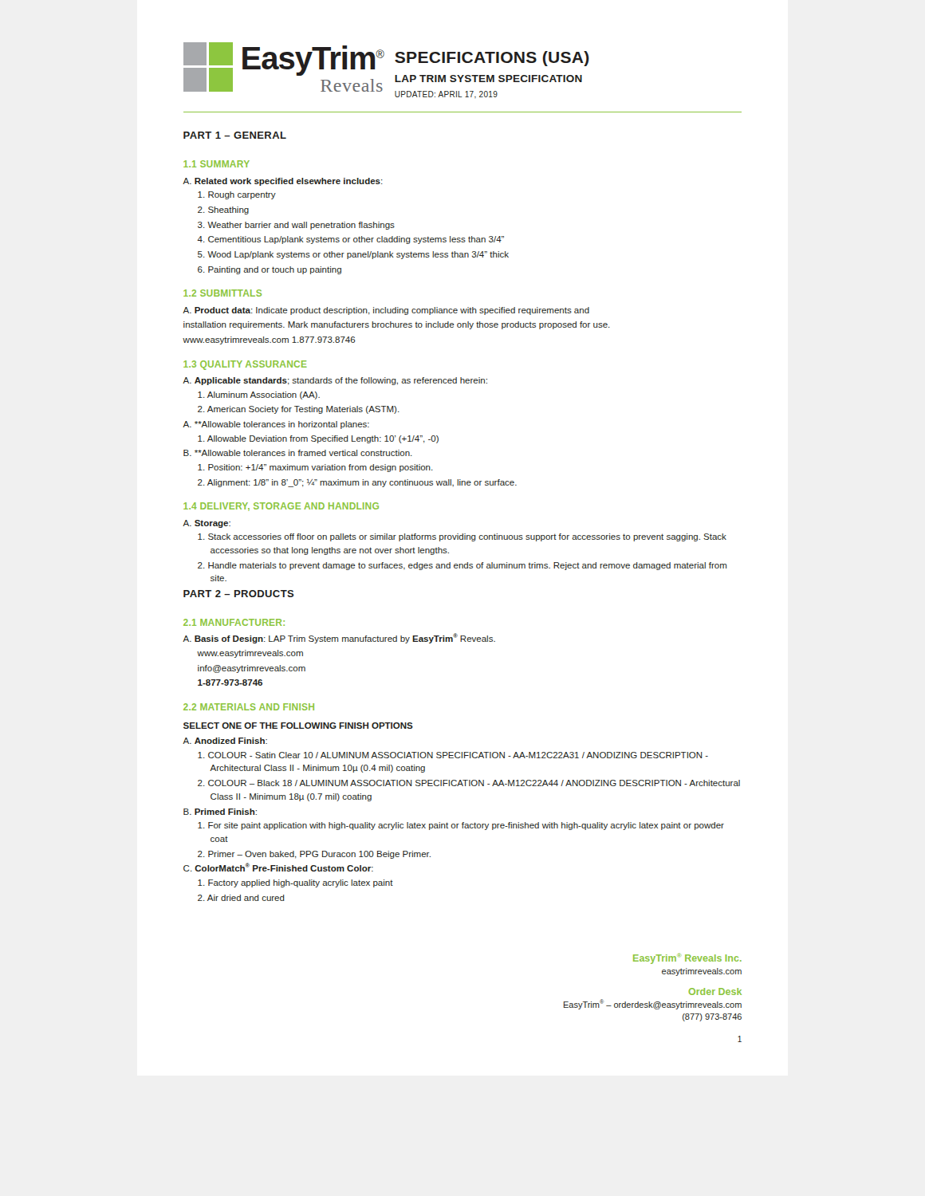EasyTrim®
Reveals
SPECIFICATIONS (USA)
LAP TRIM SYSTEM SPECIFICATION
UPDATED: APRIL 17, 2019
PART 1 – GENERAL
1.1 SUMMARY
A. Related work specified elsewhere includes:
1. Rough carpentry
2. Sheathing
3. Weather barrier and wall penetration flashings
4. Cementitious Lap/plank systems or other cladding systems less than 3/4”
5. Wood Lap/plank systems or other panel/plank systems less than 3/4” thick
6. Painting and or touch up painting
1.2 SUBMITTALS
A. Product data: Indicate product description, including compliance with specified requirements and
installation requirements. Mark manufacturers brochures to include only those products proposed for use.
www.easytrimreveals.com 1.877.973.8746
1.3 QUALITY ASSURANCE
A. Applicable standards; standards of the following, as referenced herein:
1. Aluminum Association (AA).
2. American Society for Testing Materials (ASTM).
A. **Allowable tolerances in horizontal planes:
1. Allowable Deviation from Specified Length: 10’ (+1/4”, -0)
B. **Allowable tolerances in framed vertical construction.
1. Position: +1/4” maximum variation from design position.
2. Alignment: 1/8” in 8’_0”; ¼” maximum in any continuous wall, line or surface.
1.4 DELIVERY, STORAGE AND HANDLING
A. Storage:
1. Stack accessories off floor on pallets or similar platforms providing continuous support for accessories to prevent sagging. Stack accessories so that long lengths are not over short lengths.
2. Handle materials to prevent damage to surfaces, edges and ends of aluminum trims. Reject and remove damaged material from site.
PART 2 – PRODUCTS
2.1 MANUFACTURER:
A. Basis of Design: LAP Trim System manufactured by EasyTrim® Reveals.
www.easytrimreveals.com
info@easytrimreveals.com
1-877-973-8746
2.2 MATERIALS AND FINISH
SELECT ONE OF THE FOLLOWING FINISH OPTIONS
A. Anodized Finish:
1. COLOUR - Satin Clear 10 / ALUMINUM ASSOCIATION SPECIFICATION - AA-M12C22A31 / ANODIZING DESCRIPTION - Architectural Class II - Minimum 10µ (0.4 mil) coating
2. COLOUR – Black 18 / ALUMINUM ASSOCIATION SPECIFICATION - AA-M12C22A44 / ANODIZING DESCRIPTION - Architectural Class II - Minimum 18µ (0.7 mil) coating
B. Primed Finish:
1. For site paint application with high-quality acrylic latex paint or factory pre-finished with high-quality acrylic latex paint or powder coat
2. Primer – Oven baked, PPG Duracon 100 Beige Primer.
C. ColorMatch® Pre-Finished Custom Color:
1. Factory applied high-quality acrylic latex paint
2. Air dried and cured
EasyTrim® Reveals Inc.
easytrimreveals.com
Order Desk
EasyTrim® – orderdesk@easytrimreveals.com
(877) 973-8746
1